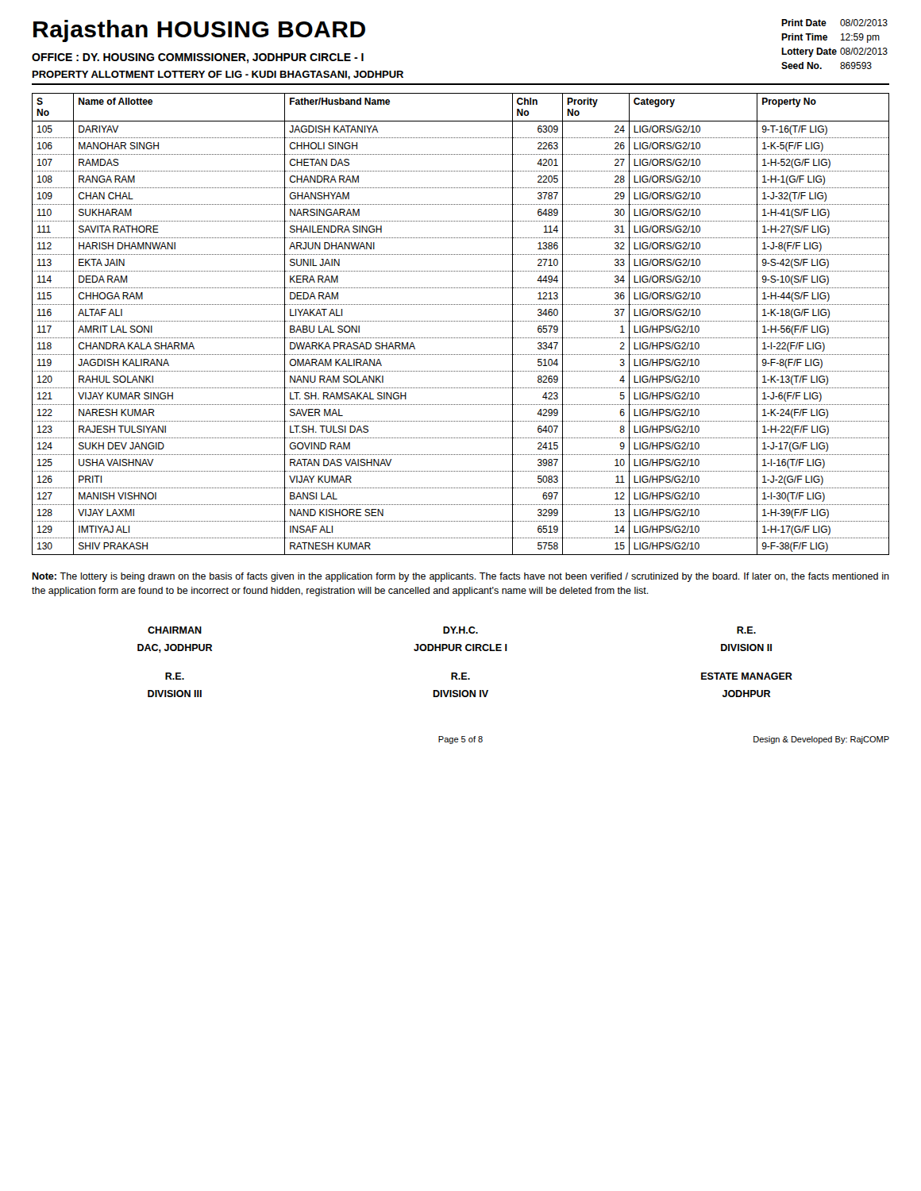| Print Date | 08/02/2013 |
| Print Time | 12:59 pm |
| Lottery Date | 08/02/2013 |
| Seed No. | 869593 |
Rajasthan HOUSING BOARD
OFFICE : DY. HOUSING COMMISSIONER, JODHPUR CIRCLE - I
PROPERTY ALLOTMENT LOTTERY OF LIG - KUDI BHAGTASANI, JODHPUR
| S No | Name of Allottee | Father/Husband Name | Chln No | Prority No | Category | Property No |
| --- | --- | --- | --- | --- | --- | --- |
| 105 | DARIYAV | JAGDISH KATANIYA | 6309 | 24 | LIG/ORS/G2/10 | 9-T-16(T/F LIG) |
| 106 | MANOHAR SINGH | CHHOLI SINGH | 2263 | 26 | LIG/ORS/G2/10 | 1-K-5(F/F LIG) |
| 107 | RAMDAS | CHETAN DAS | 4201 | 27 | LIG/ORS/G2/10 | 1-H-52(G/F LIG) |
| 108 | RANGA RAM | CHANDRA RAM | 2205 | 28 | LIG/ORS/G2/10 | 1-H-1(G/F LIG) |
| 109 | CHAN CHAL | GHANSHYAM | 3787 | 29 | LIG/ORS/G2/10 | 1-J-32(T/F LIG) |
| 110 | SUKHARAM | NARSINGARAM | 6489 | 30 | LIG/ORS/G2/10 | 1-H-41(S/F LIG) |
| 111 | SAVITA RATHORE | SHAILENDRA SINGH | 114 | 31 | LIG/ORS/G2/10 | 1-H-27(S/F LIG) |
| 112 | HARISH DHAMNWANI | ARJUN DHANWANI | 1386 | 32 | LIG/ORS/G2/10 | 1-J-8(F/F LIG) |
| 113 | EKTA JAIN | SUNIL JAIN | 2710 | 33 | LIG/ORS/G2/10 | 9-S-42(S/F LIG) |
| 114 | DEDA RAM | KERA RAM | 4494 | 34 | LIG/ORS/G2/10 | 9-S-10(S/F LIG) |
| 115 | CHHOGA RAM | DEDA RAM | 1213 | 36 | LIG/ORS/G2/10 | 1-H-44(S/F LIG) |
| 116 | ALTAF ALI | LIYAKAT ALI | 3460 | 37 | LIG/ORS/G2/10 | 1-K-18(G/F LIG) |
| 117 | AMRIT LAL SONI | BABU LAL SONI | 6579 | 1 | LIG/HPS/G2/10 | 1-H-56(F/F LIG) |
| 118 | CHANDRA KALA SHARMA | DWARKA PRASAD SHARMA | 3347 | 2 | LIG/HPS/G2/10 | 1-I-22(F/F LIG) |
| 119 | JAGDISH KALIRANA | OMARAM KALIRANA | 5104 | 3 | LIG/HPS/G2/10 | 9-F-8(F/F LIG) |
| 120 | RAHUL SOLANKI | NANU RAM SOLANKI | 8269 | 4 | LIG/HPS/G2/10 | 1-K-13(T/F LIG) |
| 121 | VIJAY KUMAR SINGH | LT. SH. RAMSAKAL SINGH | 423 | 5 | LIG/HPS/G2/10 | 1-J-6(F/F LIG) |
| 122 | NARESH KUMAR | SAVER MAL | 4299 | 6 | LIG/HPS/G2/10 | 1-K-24(F/F LIG) |
| 123 | RAJESH TULSIYANI | LT.SH. TULSI DAS | 6407 | 8 | LIG/HPS/G2/10 | 1-H-22(F/F LIG) |
| 124 | SUKH DEV JANGID | GOVIND RAM | 2415 | 9 | LIG/HPS/G2/10 | 1-J-17(G/F LIG) |
| 125 | USHA VAISHNAV | RATAN DAS VAISHNAV | 3987 | 10 | LIG/HPS/G2/10 | 1-I-16(T/F LIG) |
| 126 | PRITI | VIJAY KUMAR | 5083 | 11 | LIG/HPS/G2/10 | 1-J-2(G/F LIG) |
| 127 | MANISH VISHNOI | BANSI LAL | 697 | 12 | LIG/HPS/G2/10 | 1-I-30(T/F LIG) |
| 128 | VIJAY LAXMI | NAND KISHORE SEN | 3299 | 13 | LIG/HPS/G2/10 | 1-H-39(F/F LIG) |
| 129 | IMTIYAJ ALI | INSAF ALI | 6519 | 14 | LIG/HPS/G2/10 | 1-H-17(G/F LIG) |
| 130 | SHIV PRAKASH | RATNESH KUMAR | 5758 | 15 | LIG/HPS/G2/10 | 9-F-38(F/F LIG) |
Note: The lottery is being drawn on the basis of facts given in the application form by the applicants. The facts have not been verified / scrutinized by the board. If later on, the facts mentioned in the application form are found to be incorrect or found hidden, registration will be cancelled and applicant's name will be deleted from the list.
| CHAIRMAN | DY.H.C. | R.E. |
| DAC, JODHPUR | JODHPUR CIRCLE I | DIVISION II |
| R.E. | R.E. | ESTATE MANAGER |
| DIVISION III | DIVISION IV | JODHPUR |
Page 5 of 8
Design & Developed By: RajCOMP